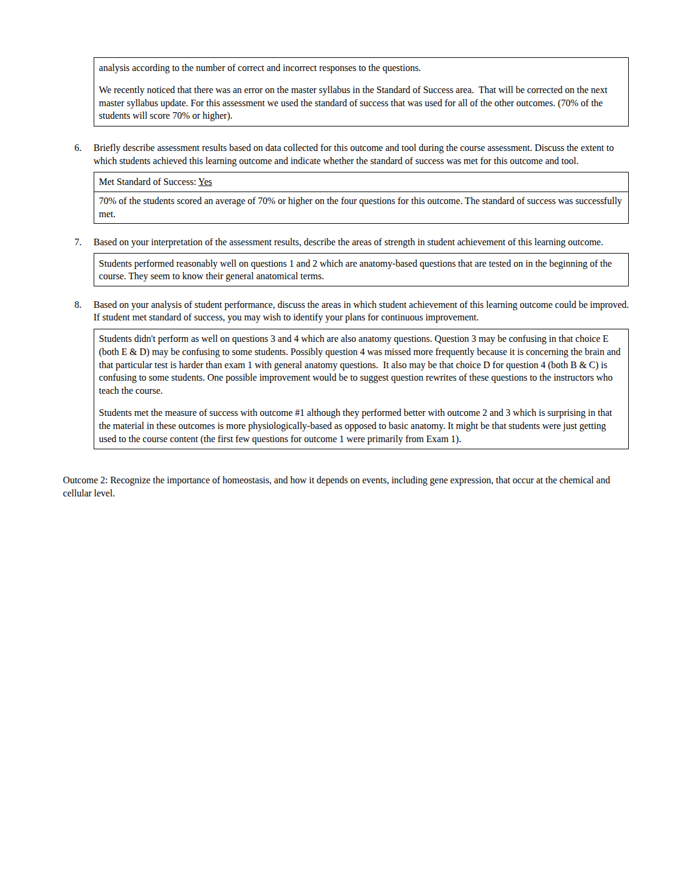analysis according to the number of correct and incorrect responses to the questions.
We recently noticed that there was an error on the master syllabus in the Standard of Success area. That will be corrected on the next master syllabus update. For this assessment we used the standard of success that was used for all of the other outcomes. (70% of the students will score 70% or higher).
6. Briefly describe assessment results based on data collected for this outcome and tool during the course assessment. Discuss the extent to which students achieved this learning outcome and indicate whether the standard of success was met for this outcome and tool.
Met Standard of Success: Yes
70% of the students scored an average of 70% or higher on the four questions for this outcome. The standard of success was successfully met.
7. Based on your interpretation of the assessment results, describe the areas of strength in student achievement of this learning outcome.
Students performed reasonably well on questions 1 and 2 which are anatomy-based questions that are tested on in the beginning of the course. They seem to know their general anatomical terms.
8. Based on your analysis of student performance, discuss the areas in which student achievement of this learning outcome could be improved. If student met standard of success, you may wish to identify your plans for continuous improvement.
Students didn't perform as well on questions 3 and 4 which are also anatomy questions. Question 3 may be confusing in that choice E (both E & D) may be confusing to some students. Possibly question 4 was missed more frequently because it is concerning the brain and that particular test is harder than exam 1 with general anatomy questions. It also may be that choice D for question 4 (both B & C) is confusing to some students. One possible improvement would be to suggest question rewrites of these questions to the instructors who teach the course.
Students met the measure of success with outcome #1 although they performed better with outcome 2 and 3 which is surprising in that the material in these outcomes is more physiologically-based as opposed to basic anatomy. It might be that students were just getting used to the course content (the first few questions for outcome 1 were primarily from Exam 1).
Outcome 2: Recognize the importance of homeostasis, and how it depends on events, including gene expression, that occur at the chemical and cellular level.